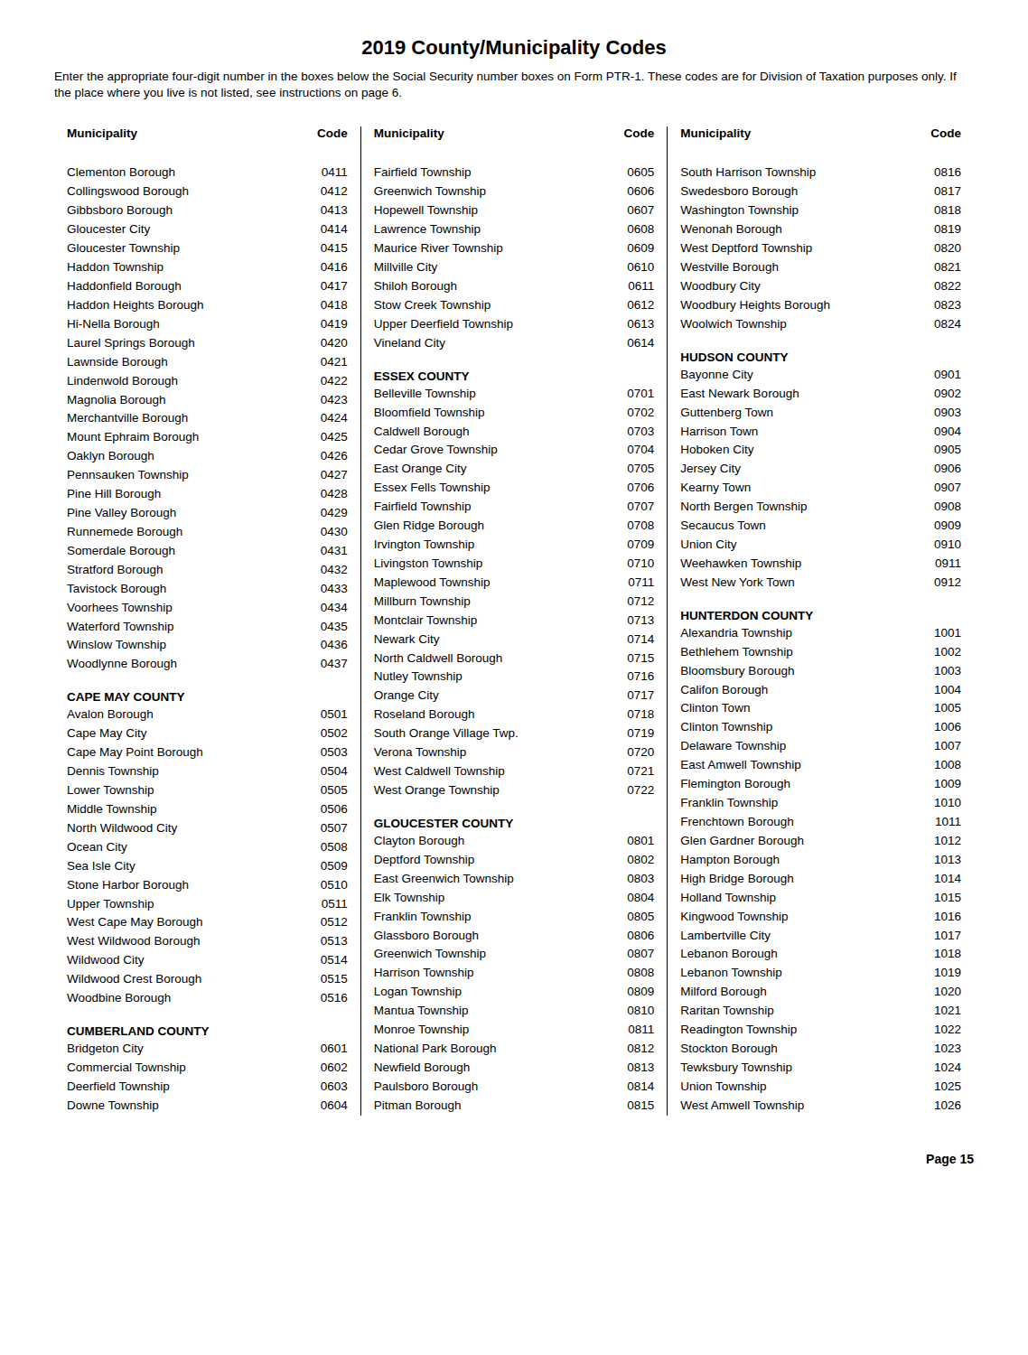2019 County/Municipality Codes
Enter the appropriate four-digit number in the boxes below the Social Security number boxes on Form PTR-1. These codes are for Division of Taxation purposes only. If the place where you live is not listed, see instructions on page 6.
Municipality Code
Clementon Borough 0411
Collingswood Borough 0412
Gibbsboro Borough 0413
Gloucester City 0414
Gloucester Township 0415
Haddon Township 0416
Haddonfield Borough 0417
Haddon Heights Borough 0418
Hi-Nella Borough 0419
Laurel Springs Borough 0420
Lawnside Borough 0421
Lindenwold Borough 0422
Magnolia Borough 0423
Merchantville Borough 0424
Mount Ephraim Borough 0425
Oaklyn Borough 0426
Pennsauken Township 0427
Pine Hill Borough 0428
Pine Valley Borough 0429
Runnemede Borough 0430
Somerdale Borough 0431
Stratford Borough 0432
Tavistock Borough 0433
Voorhees Township 0434
Waterford Township 0435
Winslow Township 0436
Woodlynne Borough 0437
CAPE MAY COUNTY
Avalon Borough 0501
Cape May City 0502
Cape May Point Borough 0503
Dennis Township 0504
Lower Township 0505
Middle Township 0506
North Wildwood City 0507
Ocean City 0508
Sea Isle City 0509
Stone Harbor Borough 0510
Upper Township 0511
West Cape May Borough 0512
West Wildwood Borough 0513
Wildwood City 0514
Wildwood Crest Borough 0515
Woodbine Borough 0516
CUMBERLAND COUNTY
Bridgeton City 0601
Commercial Township 0602
Deerfield Township 0603
Downe Township 0604
Municipality Code
Fairfield Township 0605
Greenwich Township 0606
Hopewell Township 0607
Lawrence Township 0608
Maurice River Township 0609
Millville City 0610
Shiloh Borough 0611
Stow Creek Township 0612
Upper Deerfield Township 0613
Vineland City 0614
ESSEX COUNTY
Belleville Township 0701
Bloomfield Township 0702
Caldwell Borough 0703
Cedar Grove Township 0704
East Orange City 0705
Essex Fells Township 0706
Fairfield Township 0707
Glen Ridge Borough 0708
Irvington Township 0709
Livingston Township 0710
Maplewood Township 0711
Millburn Township 0712
Montclair Township 0713
Newark City 0714
North Caldwell Borough 0715
Nutley Township 0716
Orange City 0717
Roseland Borough 0718
South Orange Village Twp. 0719
Verona Township 0720
West Caldwell Township 0721
West Orange Township 0722
GLOUCESTER COUNTY
Clayton Borough 0801
Deptford Township 0802
East Greenwich Township 0803
Elk Township 0804
Franklin Township 0805
Glassboro Borough 0806
Greenwich Township 0807
Harrison Township 0808
Logan Township 0809
Mantua Township 0810
Monroe Township 0811
National Park Borough 0812
Newfield Borough 0813
Paulsboro Borough 0814
Pitman Borough 0815
Municipality Code
South Harrison Township 0816
Swedesboro Borough 0817
Washington Township 0818
Wenonah Borough 0819
West Deptford Township 0820
Westville Borough 0821
Woodbury City 0822
Woodbury Heights Borough 0823
Woolwich Township 0824
HUDSON COUNTY
Bayonne City 0901
East Newark Borough 0902
Guttenberg Town 0903
Harrison Town 0904
Hoboken City 0905
Jersey City 0906
Kearny Town 0907
North Bergen Township 0908
Secaucus Town 0909
Union City 0910
Weehawken Township 0911
West New York Town 0912
HUNTERDON COUNTY
Alexandria Township 1001
Bethlehem Township 1002
Bloomsbury Borough 1003
Califon Borough 1004
Clinton Town 1005
Clinton Township 1006
Delaware Township 1007
East Amwell Township 1008
Flemington Borough 1009
Franklin Township 1010
Frenchtown Borough 1011
Glen Gardner Borough 1012
Hampton Borough 1013
High Bridge Borough 1014
Holland Township 1015
Kingwood Township 1016
Lambertville City 1017
Lebanon Borough 1018
Lebanon Township 1019
Milford Borough 1020
Raritan Township 1021
Readington Township 1022
Stockton Borough 1023
Tewksbury Township 1024
Union Township 1025
West Amwell Township 1026
Page 15